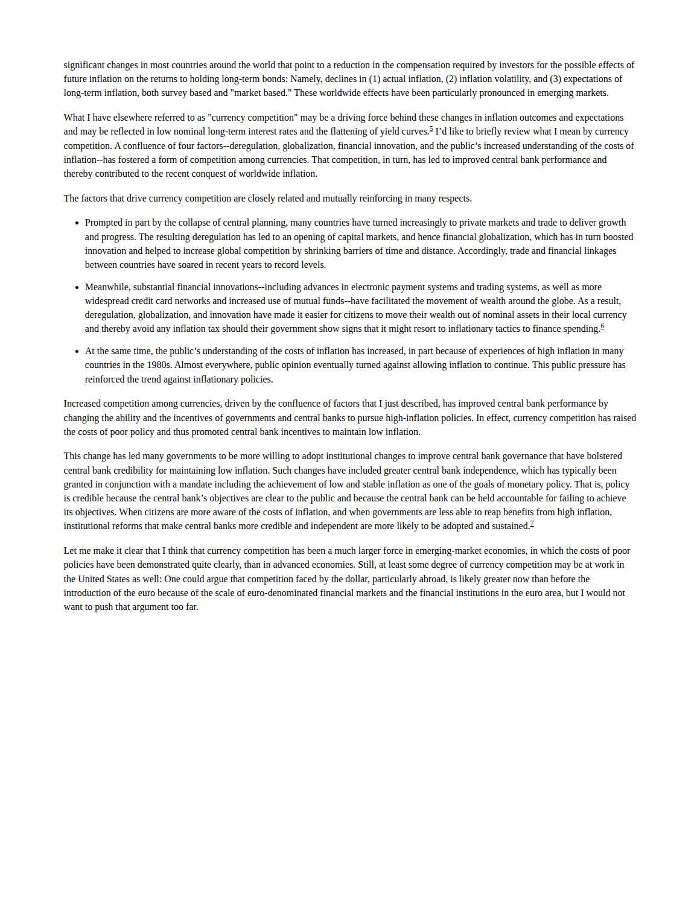significant changes in most countries around the world that point to a reduction in the compensation required by investors for the possible effects of future inflation on the returns to holding long-term bonds: Namely, declines in (1) actual inflation, (2) inflation volatility, and (3) expectations of long-term inflation, both survey based and "market based." These worldwide effects have been particularly pronounced in emerging markets.
What I have elsewhere referred to as "currency competition" may be a driving force behind these changes in inflation outcomes and expectations and may be reflected in low nominal long-term interest rates and the flattening of yield curves.5 I’d like to briefly review what I mean by currency competition. A confluence of four factors--deregulation, globalization, financial innovation, and the public’s increased understanding of the costs of inflation--has fostered a form of competition among currencies. That competition, in turn, has led to improved central bank performance and thereby contributed to the recent conquest of worldwide inflation.
The factors that drive currency competition are closely related and mutually reinforcing in many respects.
Prompted in part by the collapse of central planning, many countries have turned increasingly to private markets and trade to deliver growth and progress. The resulting deregulation has led to an opening of capital markets, and hence financial globalization, which has in turn boosted innovation and helped to increase global competition by shrinking barriers of time and distance. Accordingly, trade and financial linkages between countries have soared in recent years to record levels.
Meanwhile, substantial financial innovations--including advances in electronic payment systems and trading systems, as well as more widespread credit card networks and increased use of mutual funds--have facilitated the movement of wealth around the globe. As a result, deregulation, globalization, and innovation have made it easier for citizens to move their wealth out of nominal assets in their local currency and thereby avoid any inflation tax should their government show signs that it might resort to inflationary tactics to finance spending.6
At the same time, the public’s understanding of the costs of inflation has increased, in part because of experiences of high inflation in many countries in the 1980s. Almost everywhere, public opinion eventually turned against allowing inflation to continue. This public pressure has reinforced the trend against inflationary policies.
Increased competition among currencies, driven by the confluence of factors that I just described, has improved central bank performance by changing the ability and the incentives of governments and central banks to pursue high-inflation policies. In effect, currency competition has raised the costs of poor policy and thus promoted central bank incentives to maintain low inflation.
This change has led many governments to be more willing to adopt institutional changes to improve central bank governance that have bolstered central bank credibility for maintaining low inflation. Such changes have included greater central bank independence, which has typically been granted in conjunction with a mandate including the achievement of low and stable inflation as one of the goals of monetary policy. That is, policy is credible because the central bank’s objectives are clear to the public and because the central bank can be held accountable for failing to achieve its objectives. When citizens are more aware of the costs of inflation, and when governments are less able to reap benefits from high inflation, institutional reforms that make central banks more credible and independent are more likely to be adopted and sustained.7
Let me make it clear that I think that currency competition has been a much larger force in emerging-market economies, in which the costs of poor policies have been demonstrated quite clearly, than in advanced economies. Still, at least some degree of currency competition may be at work in the United States as well: One could argue that competition faced by the dollar, particularly abroad, is likely greater now than before the introduction of the euro because of the scale of euro-denominated financial markets and the financial institutions in the euro area, but I would not want to push that argument too far.